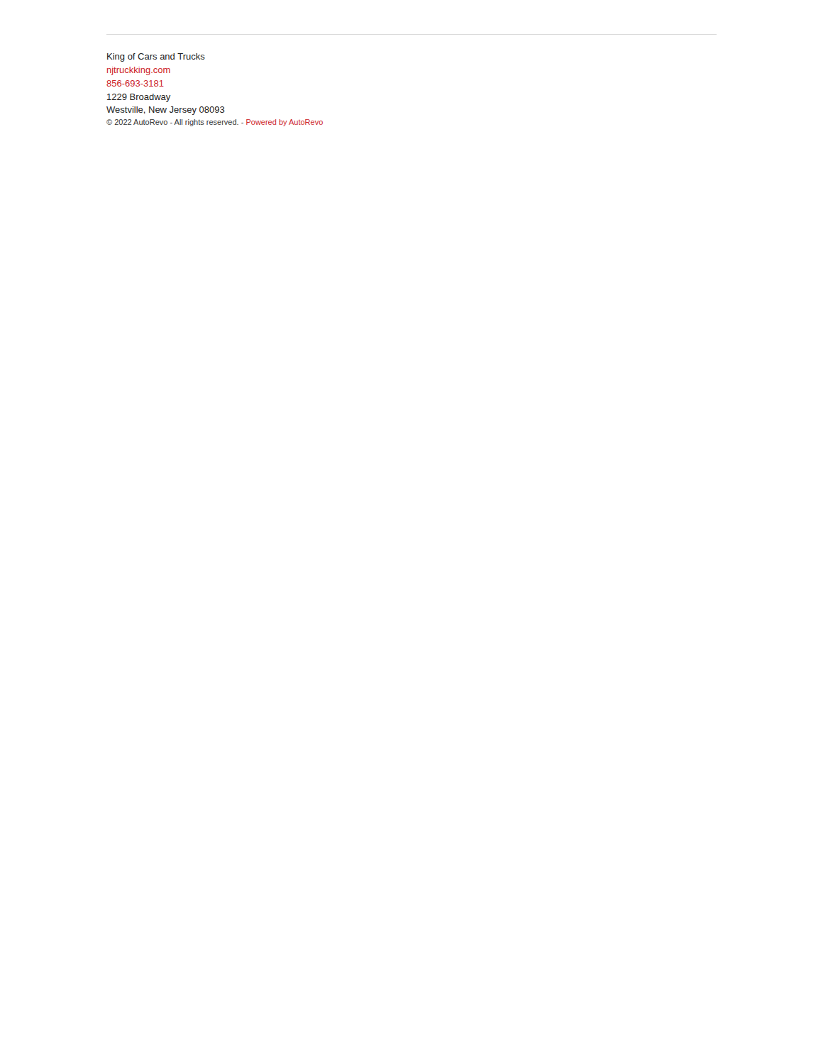King of Cars and Trucks
njtruckking.com
856-693-3181
1229 Broadway
Westville, New Jersey 08093
© 2022 AutoRevo - All rights reserved. - Powered by AutoRevo